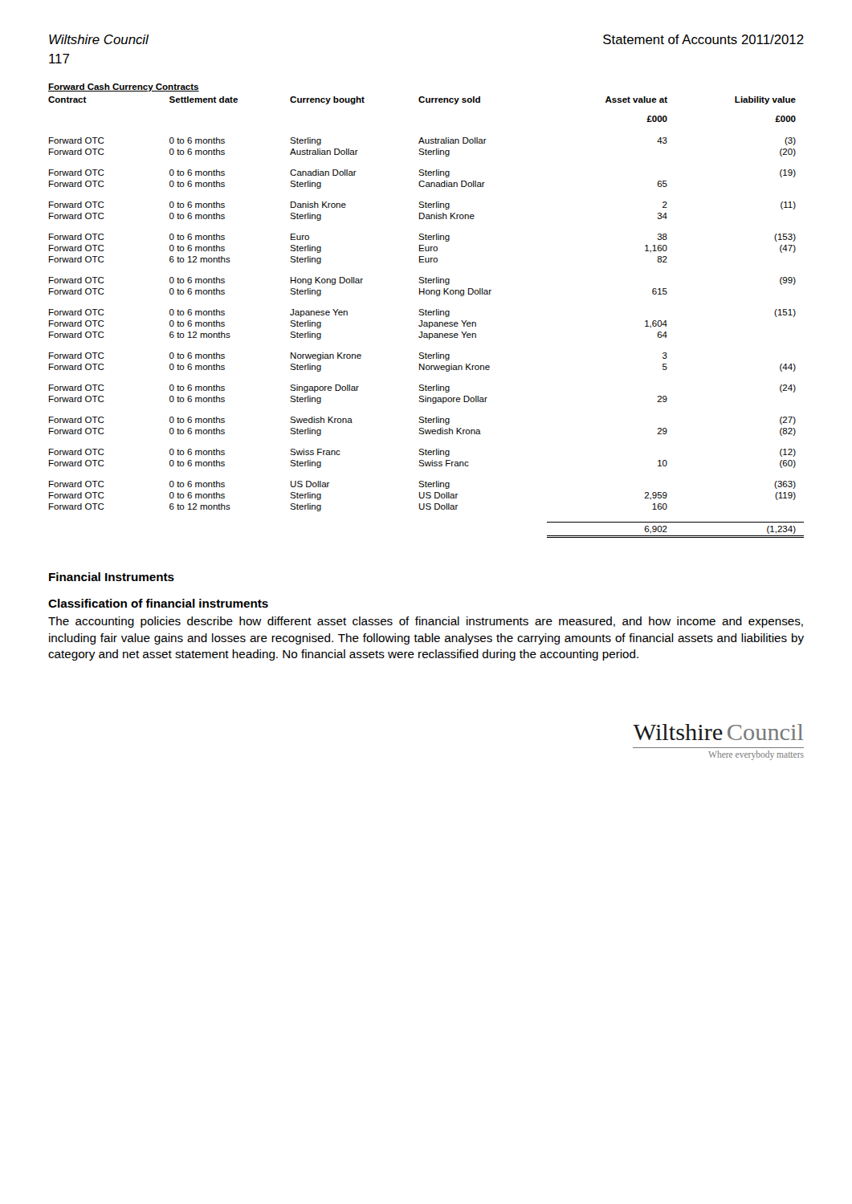Wiltshire Council
Statement of Accounts 2011/2012
117
Forward Cash Currency Contracts
| Contract | Settlement date | Currency bought | Currency sold | Asset value at | Liability value |
| --- | --- | --- | --- | --- | --- |
| | | | | £000 | £000 |
| Forward OTC | 0 to 6 months | Sterling | Australian Dollar | 43 | (3) |
| Forward OTC | 0 to 6 months | Australian Dollar | Sterling | | (20) |
| Forward OTC | 0 to 6 months | Canadian Dollar | Sterling | | (19) |
| Forward OTC | 0 to 6 months | Sterling | Canadian Dollar | 65 | |
| Forward OTC | 0 to 6 months | Danish Krone | Sterling | 2 | (11) |
| Forward OTC | 0 to 6 months | Sterling | Danish Krone | 34 | |
| Forward OTC | 0 to 6 months | Euro | Sterling | 38 | (153) |
| Forward OTC | 0 to 6 months | Sterling | Euro | 1,160 | (47) |
| Forward OTC | 6 to 12 months | Sterling | Euro | 82 | |
| Forward OTC | 0 to 6 months | Hong Kong Dollar | Sterling | | (99) |
| Forward OTC | 0 to 6 months | Sterling | Hong Kong Dollar | 615 | |
| Forward OTC | 0 to 6 months | Japanese Yen | Sterling | | (151) |
| Forward OTC | 0 to 6 months | Sterling | Japanese Yen | 1,604 | |
| Forward OTC | 6 to 12 months | Sterling | Japanese Yen | 64 | |
| Forward OTC | 0 to 6 months | Norwegian Krone | Sterling | 3 | |
| Forward OTC | 0 to 6 months | Sterling | Norwegian Krone | 5 | (44) |
| Forward OTC | 0 to 6 months | Singapore Dollar | Sterling | | (24) |
| Forward OTC | 0 to 6 months | Sterling | Singapore Dollar | 29 | |
| Forward OTC | 0 to 6 months | Swedish Krona | Sterling | | (27) |
| Forward OTC | 0 to 6 months | Sterling | Swedish Krona | 29 | (82) |
| Forward OTC | 0 to 6 months | Swiss Franc | Sterling | | (12) |
| Forward OTC | 0 to 6 months | Sterling | Swiss Franc | 10 | (60) |
| Forward OTC | 0 to 6 months | US Dollar | Sterling | | (363) |
| Forward OTC | 0 to 6 months | Sterling | US Dollar | 2,959 | (119) |
| Forward OTC | 6 to 12 months | Sterling | US Dollar | 160 | |
| | | | | 6,902 | (1,234) |
Financial Instruments
Classification of financial instruments
The accounting policies describe how different asset classes of financial instruments are measured, and how income and expenses, including fair value gains and losses are recognised. The following table analyses the carrying amounts of financial assets and liabilities by category and net asset statement heading. No financial assets were reclassified during the accounting period.
Wiltshire Council
Where everybody matters